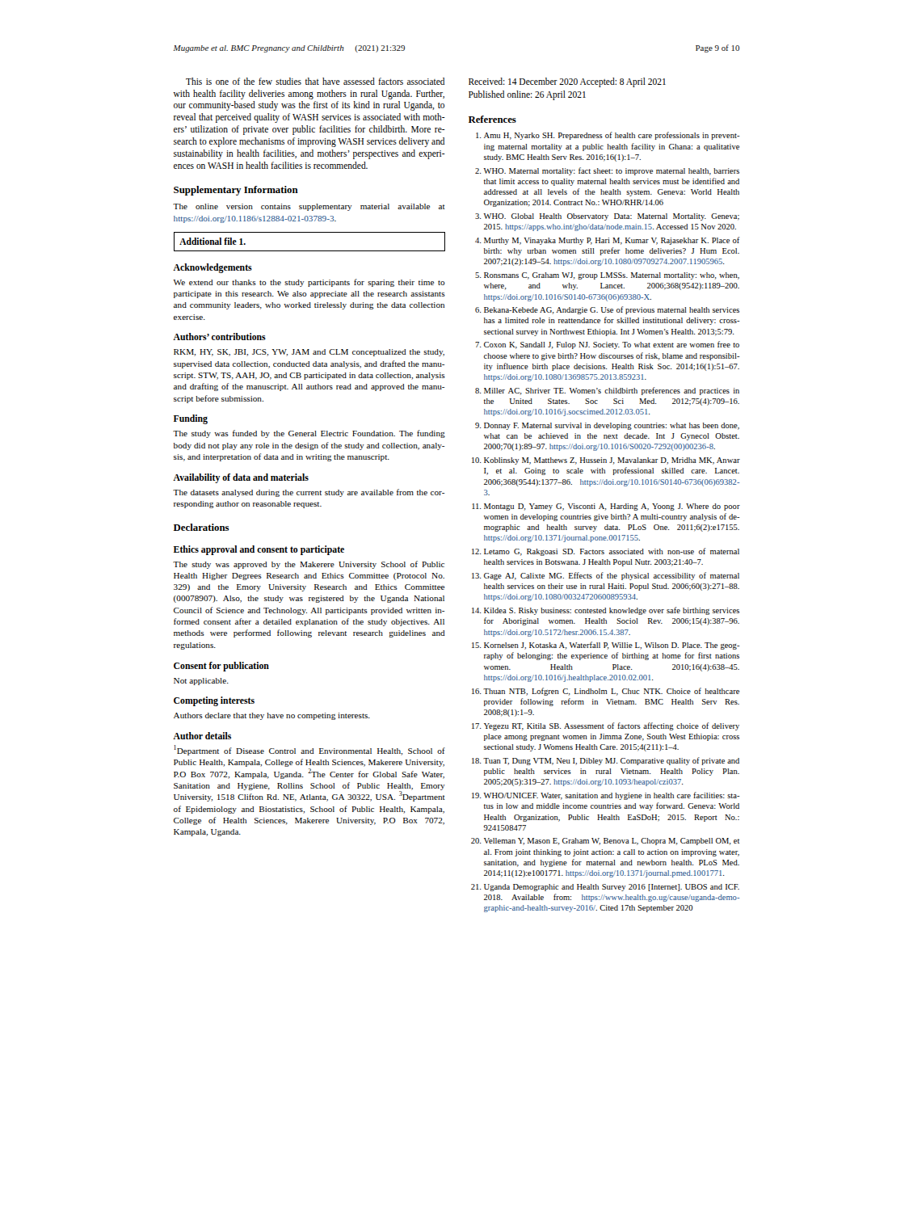Mugambe et al. BMC Pregnancy and Childbirth (2021) 21:329
Page 9 of 10
This is one of the few studies that have assessed factors associated with health facility deliveries among mothers in rural Uganda. Further, our community-based study was the first of its kind in rural Uganda, to reveal that perceived quality of WASH services is associated with mothers’ utilization of private over public facilities for childbirth. More research to explore mechanisms of improving WASH services delivery and sustainability in health facilities, and mothers’ perspectives and experiences on WASH in health facilities is recommended.
Supplementary Information
The online version contains supplementary material available at https://doi.org/10.1186/s12884-021-03789-3.
Additional file 1.
Acknowledgements
We extend our thanks to the study participants for sparing their time to participate in this research. We also appreciate all the research assistants and community leaders, who worked tirelessly during the data collection exercise.
Authors’ contributions
RKM, HY, SK, JBI, JCS, YW, JAM and CLM conceptualized the study, supervised data collection, conducted data analysis, and drafted the manuscript. STW, TS, AAH, JO, and CB participated in data collection, analysis and drafting of the manuscript. All authors read and approved the manuscript before submission.
Funding
The study was funded by the General Electric Foundation. The funding body did not play any role in the design of the study and collection, analysis, and interpretation of data and in writing the manuscript.
Availability of data and materials
The datasets analysed during the current study are available from the corresponding author on reasonable request.
Declarations
Ethics approval and consent to participate
The study was approved by the Makerere University School of Public Health Higher Degrees Research and Ethics Committee (Protocol No. 329) and the Emory University Research and Ethics Committee (00078907). Also, the study was registered by the Uganda National Council of Science and Technology. All participants provided written informed consent after a detailed explanation of the study objectives. All methods were performed following relevant research guidelines and regulations.
Consent for publication
Not applicable.
Competing interests
Authors declare that they have no competing interests.
Author details
1Department of Disease Control and Environmental Health, School of Public Health, Kampala, College of Health Sciences, Makerere University, P.O Box 7072, Kampala, Uganda. 2The Center for Global Safe Water, Sanitation and Hygiene, Rollins School of Public Health, Emory University, 1518 Clifton Rd. NE, Atlanta, GA 30322, USA. 3Department of Epidemiology and Biostatistics, School of Public Health, Kampala, College of Health Sciences, Makerere University, P.O Box 7072, Kampala, Uganda.
Received: 14 December 2020 Accepted: 8 April 2021
Published online: 26 April 2021
References
Amu H, Nyarko SH. Preparedness of health care professionals in preventing maternal mortality at a public health facility in Ghana: a qualitative study. BMC Health Serv Res. 2016;16(1):1–7.
WHO. Maternal mortality: fact sheet: to improve maternal health, barriers that limit access to quality maternal health services must be identified and addressed at all levels of the health system. Geneva: World Health Organization; 2014. Contract No.: WHO/RHR/14.06
WHO. Global Health Observatory Data: Maternal Mortality. Geneva; 2015. https://apps.who.int/gho/data/node.main.15. Accessed 15 Nov 2020.
Murthy M, Vinayaka Murthy P, Hari M, Kumar V, Rajasekhar K. Place of birth: why urban women still prefer home deliveries? J Hum Ecol. 2007;21(2):149–54. https://doi.org/10.1080/09709274.2007.11905965.
Ronsmans C, Graham WJ, group LMSSs. Maternal mortality: who, when, where, and why. Lancet. 2006;368(9542):1189–200. https://doi.org/10.1016/S0140-6736(06)69380-X.
Bekana-Kebede AG, Andargie G. Use of previous maternal health services has a limited role in reattendance for skilled institutional delivery: cross-sectional survey in Northwest Ethiopia. Int J Women’s Health. 2013;5:79.
Coxon K, Sandall J, Fulop NJ. Society. To what extent are women free to choose where to give birth? How discourses of risk, blame and responsibility influence birth place decisions. Health Risk Soc. 2014;16(1):51–67. https://doi.org/10.1080/13698575.2013.859231.
Miller AC, Shriver TE. Women’s childbirth preferences and practices in the United States. Soc Sci Med. 2012;75(4):709–16. https://doi.org/10.1016/j.socscimed.2012.03.051.
Donnay F. Maternal survival in developing countries: what has been done, what can be achieved in the next decade. Int J Gynecol Obstet. 2000;70(1):89–97. https://doi.org/10.1016/S0020-7292(00)00236-8.
Koblinsky M, Matthews Z, Hussein J, Mavalankar D, Mridha MK, Anwar I, et al. Going to scale with professional skilled care. Lancet. 2006;368(9544):1377–86. https://doi.org/10.1016/S0140-6736(06)69382-3.
Montagu D, Yamey G, Visconti A, Harding A, Yoong J. Where do poor women in developing countries give birth? A multi-country analysis of demographic and health survey data. PLoS One. 2011;6(2):e17155. https://doi.org/10.1371/journal.pone.0017155.
Letamo G, Rakgoasi SD. Factors associated with non-use of maternal health services in Botswana. J Health Popul Nutr. 2003;21:40–7.
Gage AJ, Calixte MG. Effects of the physical accessibility of maternal health services on their use in rural Haiti. Popul Stud. 2006;60(3):271–88. https://doi.org/10.1080/00324720600895934.
Kildea S. Risky business: contested knowledge over safe birthing services for Aboriginal women. Health Sociol Rev. 2006;15(4):387–96. https://doi.org/10.5172/hesr.2006.15.4.387.
Kornelsen J, Kotaska A, Waterfall P, Willie L, Wilson D. Place. The geography of belonging: the experience of birthing at home for first nations women. Health Place. 2010;16(4):638–45. https://doi.org/10.1016/j.healthplace.2010.02.001.
Thuan NTB, Lofgren C, Lindholm L, Chuc NTK. Choice of healthcare provider following reform in Vietnam. BMC Health Serv Res. 2008;8(1):1–9.
Yegezu RT, Kitila SB. Assessment of factors affecting choice of delivery place among pregnant women in Jimma Zone, South West Ethiopia: cross sectional study. J Womens Health Care. 2015;4(211):1–4.
Tuan T, Dung VTM, Neu I, Dibley MJ. Comparative quality of private and public health services in rural Vietnam. Health Policy Plan. 2005;20(5):319–27. https://doi.org/10.1093/heapol/czi037.
WHO/UNICEF. Water, sanitation and hygiene in health care facilities: status in low and middle income countries and way forward. Geneva: World Health Organization, Public Health EaSDoH; 2015. Report No.: 9241508477
Velleman Y, Mason E, Graham W, Benova L, Chopra M, Campbell OM, et al. From joint thinking to joint action: a call to action on improving water, sanitation, and hygiene for maternal and newborn health. PLoS Med. 2014;11(12):e1001771. https://doi.org/10.1371/journal.pmed.1001771.
Uganda Demographic and Health Survey 2016 [Internet]. UBOS and ICF. 2018. Available from: https://www.health.go.ug/cause/uganda-demographic-and-health-survey-2016/. Cited 17th September 2020